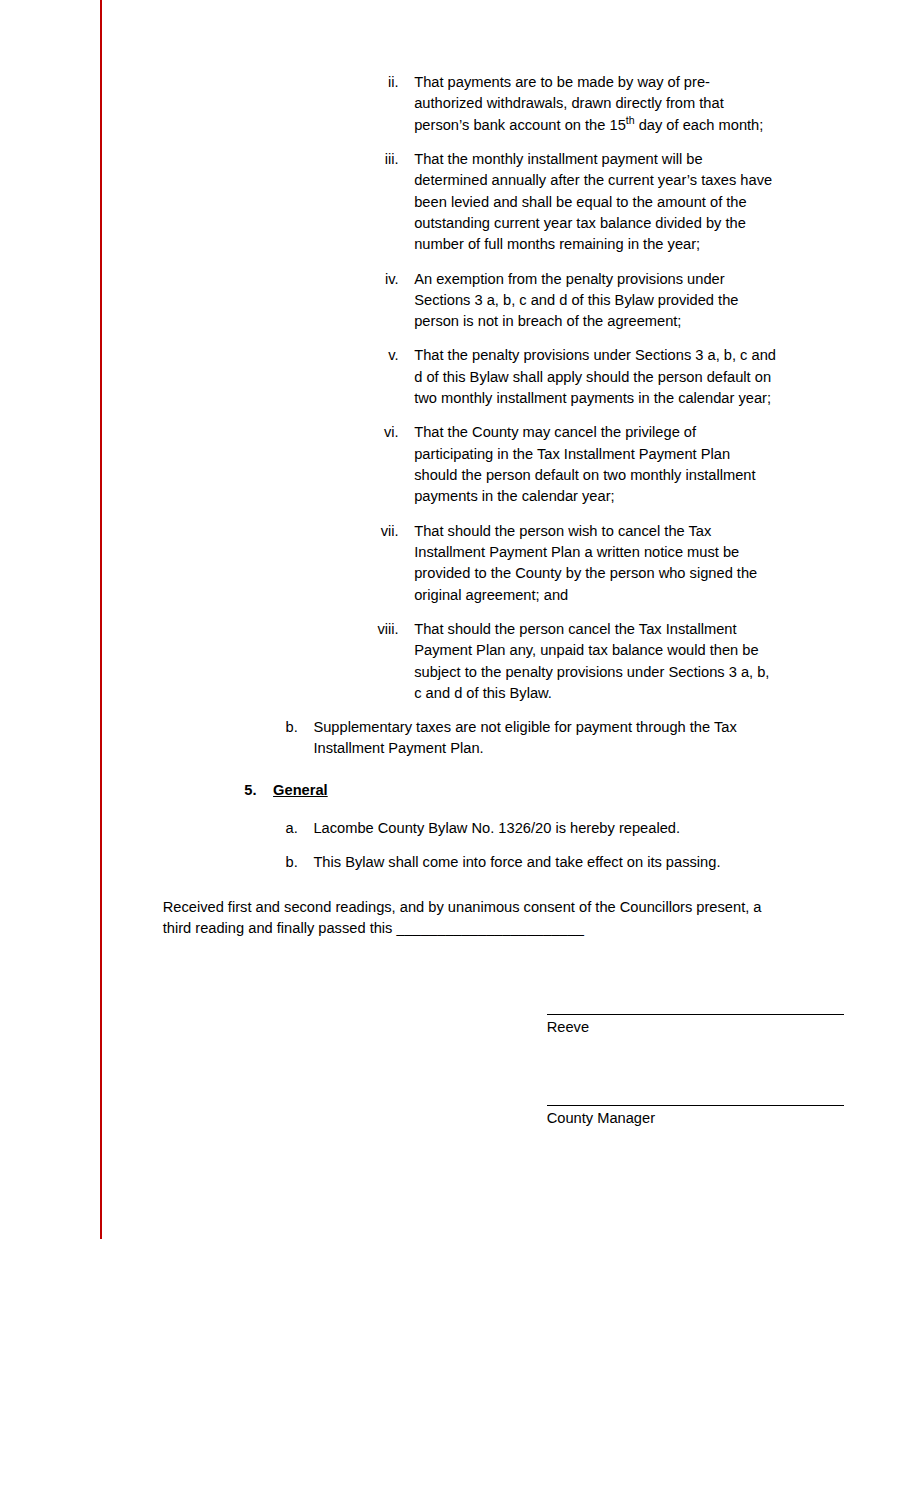That payments are to be made by way of pre-authorized withdrawals, drawn directly from that person’s bank account on the 15th day of each month;
That the monthly installment payment will be determined annually after the current year’s taxes have been levied and shall be equal to the amount of the outstanding current year tax balance divided by the number of full months remaining in the year;
An exemption from the penalty provisions under Sections 3 a, b, c and d of this Bylaw provided the person is not in breach of the agreement;
That the penalty provisions under Sections 3 a, b, c and d of this Bylaw shall apply should the person default on two monthly installment payments in the calendar year;
That the County may cancel the privilege of participating in the Tax Installment Payment Plan should the person default on two monthly installment payments in the calendar year;
That should the person wish to cancel the Tax Installment Payment Plan a written notice must be provided to the County by the person who signed the original agreement; and
That should the person cancel the Tax Installment Payment Plan any, unpaid tax balance would then be subject to the penalty provisions under Sections 3 a, b, c and d of this Bylaw.
Supplementary taxes are not eligible for payment through the Tax Installment Payment Plan.
5. General
Lacombe County Bylaw No. 1326/20 is hereby repealed.
This Bylaw shall come into force and take effect on its passing.
Received first and second readings, and by unanimous consent of the Councillors present, a third reading and finally passed this _______________________
Reeve
County Manager